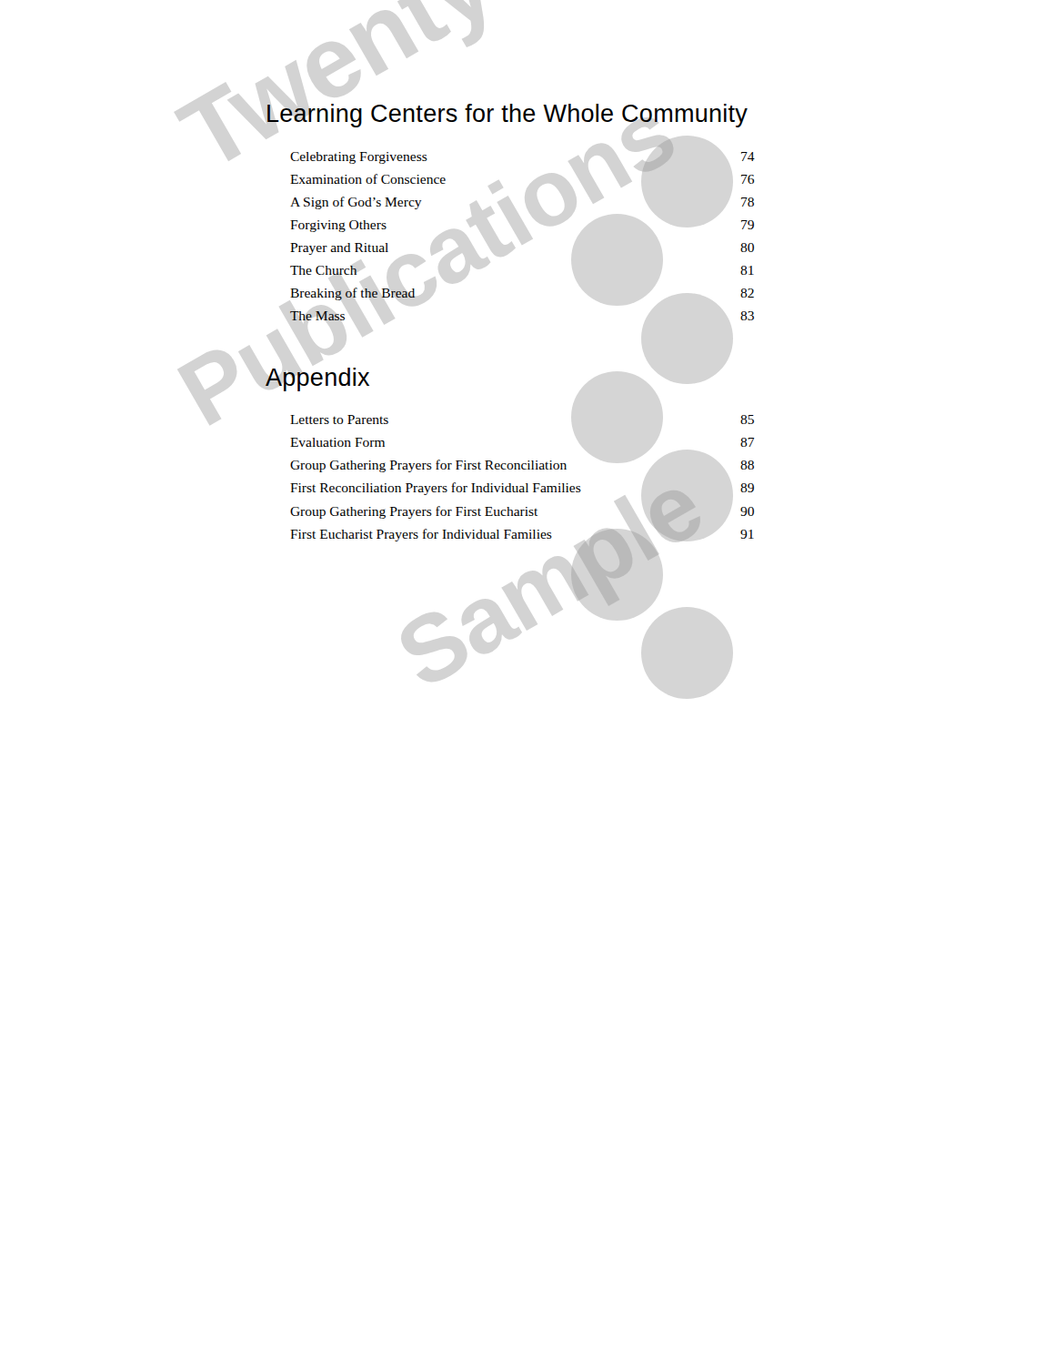Twenty-Third
Publications
Sample
Learning Centers for the Whole Community
Celebrating Forgiveness 74
Examination of Conscience 76
A Sign of God’s Mercy 78
Forgiving Others 79
Prayer and Ritual 80
The Church 81
Breaking of the Bread 82
The Mass 83
Appendix
Letters to Parents 85
Evaluation Form 87
Group Gathering Prayers for First Reconciliation 88
First Reconciliation Prayers for Individual Families 89
Group Gathering Prayers for First Eucharist 90
First Eucharist Prayers for Individual Families 91